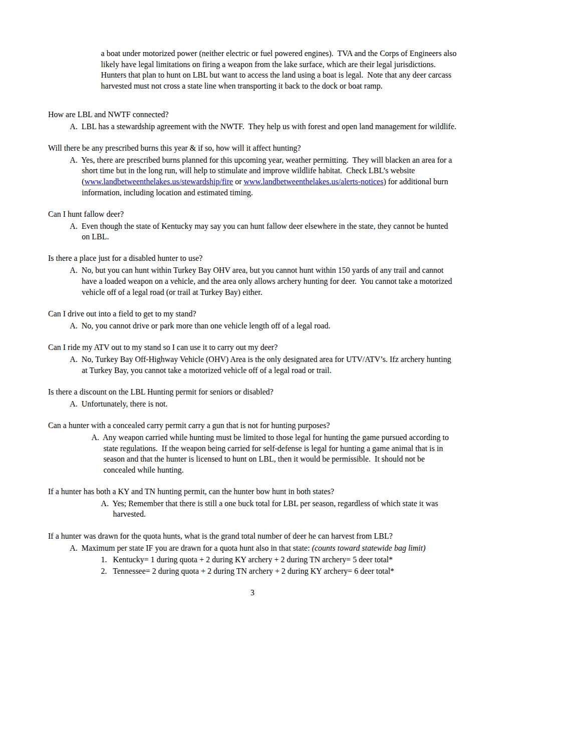a boat under motorized power (neither electric or fuel powered engines). TVA and the Corps of Engineers also likely have legal limitations on firing a weapon from the lake surface, which are their legal jurisdictions. Hunters that plan to hunt on LBL but want to access the land using a boat is legal. Note that any deer carcass harvested must not cross a state line when transporting it back to the dock or boat ramp.
How are LBL and NWTF connected?
A. LBL has a stewardship agreement with the NWTF. They help us with forest and open land management for wildlife.
Will there be any prescribed burns this year & if so, how will it affect hunting?
A. Yes, there are prescribed burns planned for this upcoming year, weather permitting. They will blacken an area for a short time but in the long run, will help to stimulate and improve wildlife habitat. Check LBL’s website (www.landbetweenthelakes.us/stewardship/fire or www.landbetweenthelakes.us/alerts-notices) for additional burn information, including location and estimated timing.
Can I hunt fallow deer?
A. Even though the state of Kentucky may say you can hunt fallow deer elsewhere in the state, they cannot be hunted on LBL.
Is there a place just for a disabled hunter to use?
A. No, but you can hunt within Turkey Bay OHV area, but you cannot hunt within 150 yards of any trail and cannot have a loaded weapon on a vehicle, and the area only allows archery hunting for deer. You cannot take a motorized vehicle off of a legal road (or trail at Turkey Bay) either.
Can I drive out into a field to get to my stand?
A. No, you cannot drive or park more than one vehicle length off of a legal road.
Can I ride my ATV out to my stand so I can use it to carry out my deer?
A. No, Turkey Bay Off-Highway Vehicle (OHV) Area is the only designated area for UTV/ATV’s. Ifz archery hunting at Turkey Bay, you cannot take a motorized vehicle off of a legal road or trail.
Is there a discount on the LBL Hunting permit for seniors or disabled?
A. Unfortunately, there is not.
Can a hunter with a concealed carry permit carry a gun that is not for hunting purposes?
A. Any weapon carried while hunting must be limited to those legal for hunting the game pursued according to state regulations. If the weapon being carried for self-defense is legal for hunting a game animal that is in season and that the hunter is licensed to hunt on LBL, then it would be permissible. It should not be concealed while hunting.
If a hunter has both a KY and TN hunting permit, can the hunter bow hunt in both states?
A. Yes; Remember that there is still a one buck total for LBL per season, regardless of which state it was harvested.
If a hunter was drawn for the quota hunts, what is the grand total number of deer he can harvest from LBL?
A. Maximum per state IF you are drawn for a quota hunt also in that state: (counts toward statewide bag limit)
1. Kentucky= 1 during quota + 2 during KY archery + 2 during TN archery= 5 deer total*
2. Tennessee= 2 during quota + 2 during TN archery + 2 during KY archery= 6 deer total*
3